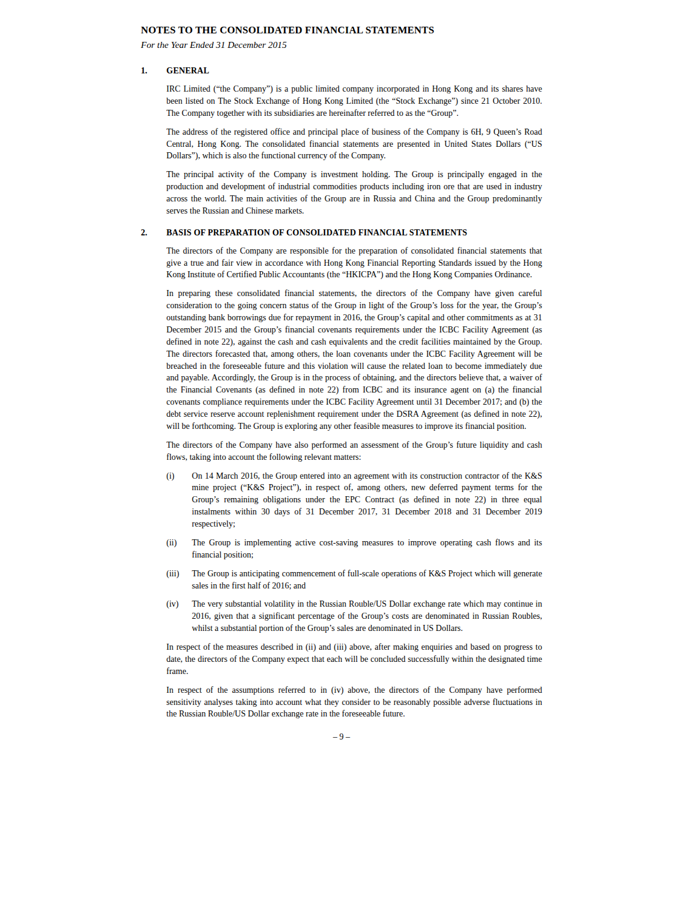NOTES TO THE CONSOLIDATED FINANCIAL STATEMENTS
For the Year Ended 31 December 2015
1.
GENERAL
IRC Limited (“the Company”) is a public limited company incorporated in Hong Kong and its shares have been listed on The Stock Exchange of Hong Kong Limited (the “Stock Exchange”) since 21 October 2010. The Company together with its subsidiaries are hereinafter referred to as the “Group”.
The address of the registered office and principal place of business of the Company is 6H, 9 Queen’s Road Central, Hong Kong. The consolidated financial statements are presented in United States Dollars (“US Dollars”), which is also the functional currency of the Company.
The principal activity of the Company is investment holding. The Group is principally engaged in the production and development of industrial commodities products including iron ore that are used in industry across the world. The main activities of the Group are in Russia and China and the Group predominantly serves the Russian and Chinese markets.
2.
BASIS OF PREPARATION OF CONSOLIDATED FINANCIAL STATEMENTS
The directors of the Company are responsible for the preparation of consolidated financial statements that give a true and fair view in accordance with Hong Kong Financial Reporting Standards issued by the Hong Kong Institute of Certified Public Accountants (the “HKICPA”) and the Hong Kong Companies Ordinance.
In preparing these consolidated financial statements, the directors of the Company have given careful consideration to the going concern status of the Group in light of the Group’s loss for the year, the Group’s outstanding bank borrowings due for repayment in 2016, the Group’s capital and other commitments as at 31 December 2015 and the Group’s financial covenants requirements under the ICBC Facility Agreement (as defined in note 22), against the cash and cash equivalents and the credit facilities maintained by the Group. The directors forecasted that, among others, the loan covenants under the ICBC Facility Agreement will be breached in the foreseeable future and this violation will cause the related loan to become immediately due and payable. Accordingly, the Group is in the process of obtaining, and the directors believe that, a waiver of the Financial Covenants (as defined in note 22) from ICBC and its insurance agent on (a) the financial covenants compliance requirements under the ICBC Facility Agreement until 31 December 2017; and (b) the debt service reserve account replenishment requirement under the DSRA Agreement (as defined in note 22), will be forthcoming. The Group is exploring any other feasible measures to improve its financial position.
The directors of the Company have also performed an assessment of the Group’s future liquidity and cash flows, taking into account the following relevant matters:
(i) On 14 March 2016, the Group entered into an agreement with its construction contractor of the K&S mine project (“K&S Project”), in respect of, among others, new deferred payment terms for the Group’s remaining obligations under the EPC Contract (as defined in note 22) in three equal instalments within 30 days of 31 December 2017, 31 December 2018 and 31 December 2019 respectively;
(ii) The Group is implementing active cost-saving measures to improve operating cash flows and its financial position;
(iii) The Group is anticipating commencement of full-scale operations of K&S Project which will generate sales in the first half of 2016; and
(iv) The very substantial volatility in the Russian Rouble/US Dollar exchange rate which may continue in 2016, given that a significant percentage of the Group’s costs are denominated in Russian Roubles, whilst a substantial portion of the Group’s sales are denominated in US Dollars.
In respect of the measures described in (ii) and (iii) above, after making enquiries and based on progress to date, the directors of the Company expect that each will be concluded successfully within the designated time frame.
In respect of the assumptions referred to in (iv) above, the directors of the Company have performed sensitivity analyses taking into account what they consider to be reasonably possible adverse fluctuations in the Russian Rouble/US Dollar exchange rate in the foreseeable future.
– 9 –